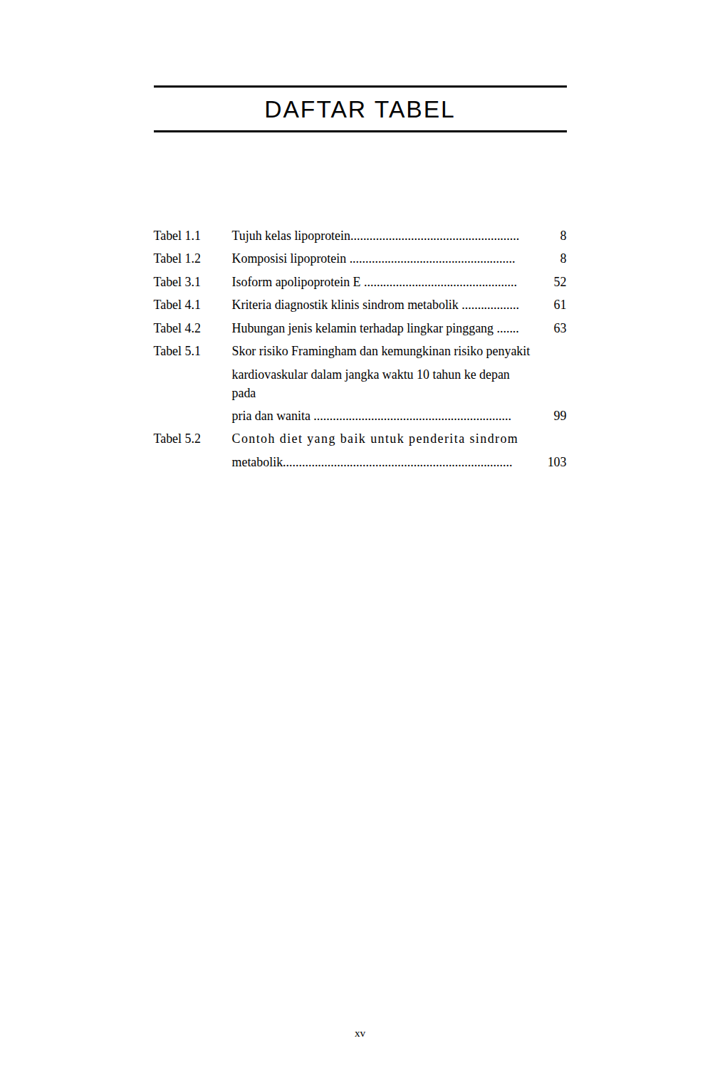DAFTAR TABEL
| Tabel 1.1 | Tujuh kelas lipoprotein ..................................................... | 8 |
| Tabel 1.2 | Komposisi lipoprotein .................................................... | 8 |
| Tabel 3.1 | Isoform apolipoprotein E ................................................ | 52 |
| Tabel 4.1 | Kriteria diagnostik klinis sindrom metabolik .................. | 61 |
| Tabel 4.2 | Hubungan jenis kelamin terhadap lingkar pinggang ....... | 63 |
| Tabel 5.1 | Skor risiko Framingham dan kemungkinan risiko penyakit | |
| | kardiovaskular dalam jangka waktu 10 tahun ke depan pada | |
| | pria dan wanita .............................................................. | 99 |
| Tabel 5.2 | Contoh diet yang baik untuk penderita sindrom | |
| | metabolik ........................................................................ | 103 |
xv